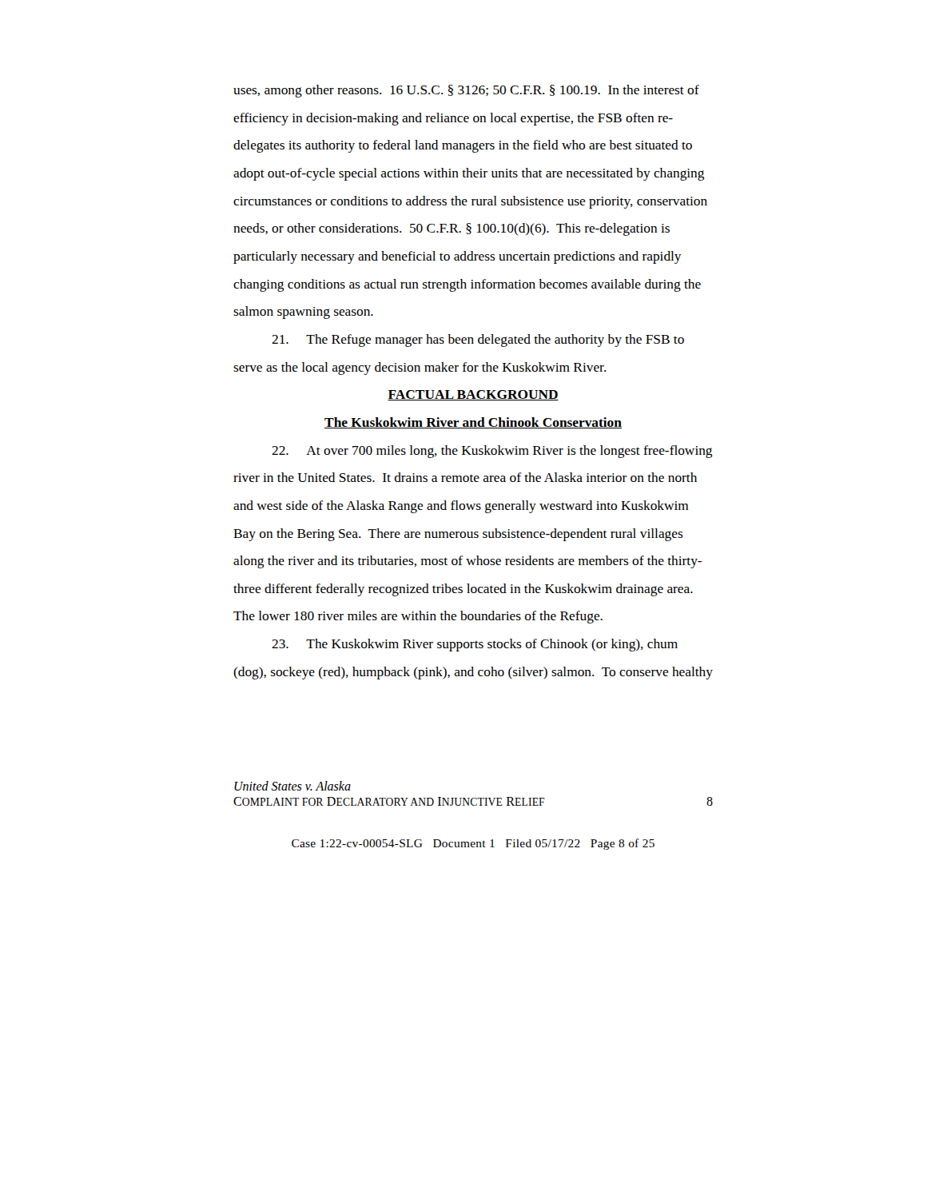uses, among other reasons. 16 U.S.C. § 3126; 50 C.F.R. § 100.19. In the interest of efficiency in decision-making and reliance on local expertise, the FSB often re-delegates its authority to federal land managers in the field who are best situated to adopt out-of-cycle special actions within their units that are necessitated by changing circumstances or conditions to address the rural subsistence use priority, conservation needs, or other considerations. 50 C.F.R. § 100.10(d)(6). This re-delegation is particularly necessary and beneficial to address uncertain predictions and rapidly changing conditions as actual run strength information becomes available during the salmon spawning season.
21. The Refuge manager has been delegated the authority by the FSB to serve as the local agency decision maker for the Kuskokwim River.
FACTUAL BACKGROUND
The Kuskokwim River and Chinook Conservation
22. At over 700 miles long, the Kuskokwim River is the longest free-flowing river in the United States. It drains a remote area of the Alaska interior on the north and west side of the Alaska Range and flows generally westward into Kuskokwim Bay on the Bering Sea. There are numerous subsistence-dependent rural villages along the river and its tributaries, most of whose residents are members of the thirty-three different federally recognized tribes located in the Kuskokwim drainage area. The lower 180 river miles are within the boundaries of the Refuge.
23. The Kuskokwim River supports stocks of Chinook (or king), chum (dog), sockeye (red), humpback (pink), and coho (silver) salmon. To conserve healthy
United States v. Alaska
COMPLAINT FOR DECLARATORY AND INJUNCTIVE RELIEF 8
Case 1:22-cv-00054-SLG Document 1 Filed 05/17/22 Page 8 of 25